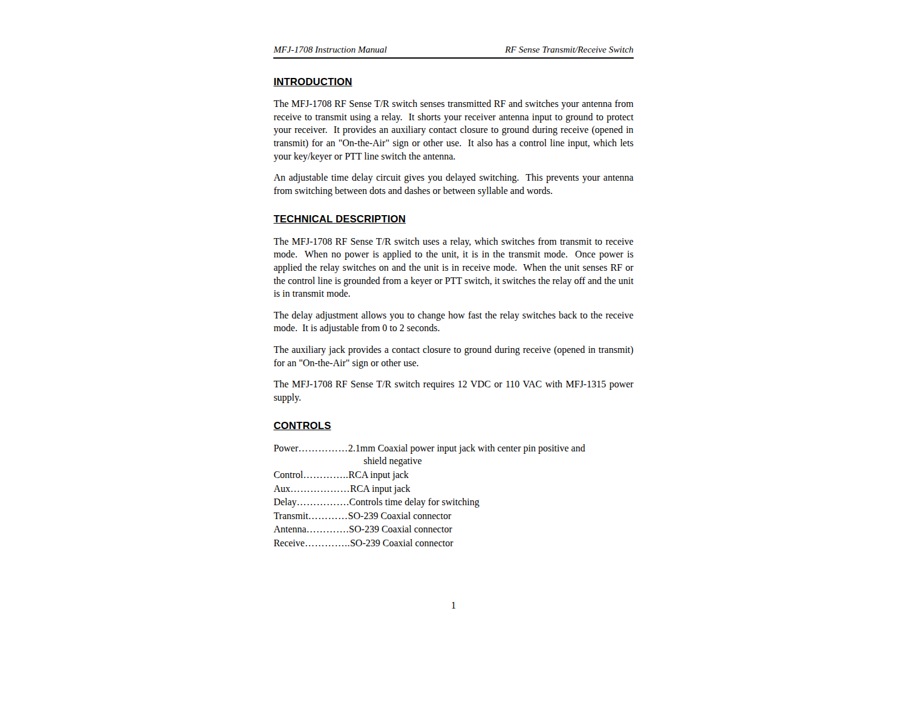MFJ-1708 Instruction Manual RF Sense Transmit/Receive Switch
INTRODUCTION
The MFJ-1708 RF Sense T/R switch senses transmitted RF and switches your antenna from receive to transmit using a relay. It shorts your receiver antenna input to ground to protect your receiver. It provides an auxiliary contact closure to ground during receive (opened in transmit) for an "On-the-Air" sign or other use. It also has a control line input, which lets your key/keyer or PTT line switch the antenna.
An adjustable time delay circuit gives you delayed switching. This prevents your antenna from switching between dots and dashes or between syllable and words.
TECHNICAL DESCRIPTION
The MFJ-1708 RF Sense T/R switch uses a relay, which switches from transmit to receive mode. When no power is applied to the unit, it is in the transmit mode. Once power is applied the relay switches on and the unit is in receive mode. When the unit senses RF or the control line is grounded from a keyer or PTT switch, it switches the relay off and the unit is in transmit mode.
The delay adjustment allows you to change how fast the relay switches back to the receive mode. It is adjustable from 0 to 2 seconds.
The auxiliary jack provides a contact closure to ground during receive (opened in transmit) for an "On-the-Air" sign or other use.
The MFJ-1708 RF Sense T/R switch requires 12 VDC or 110 VAC with MFJ-1315 power supply.
CONTROLS
Power……………2.1mm Coaxial power input jack with center pin positive and shield negative
Control………….. RCA input jack
Aux………………RCA input jack
Delay……………. Controls time delay for switching
Transmit…………SO-239 Coaxial connector
Antenna…………. SO-239 Coaxial connector
Receive………….. SO-239 Coaxial connector
1